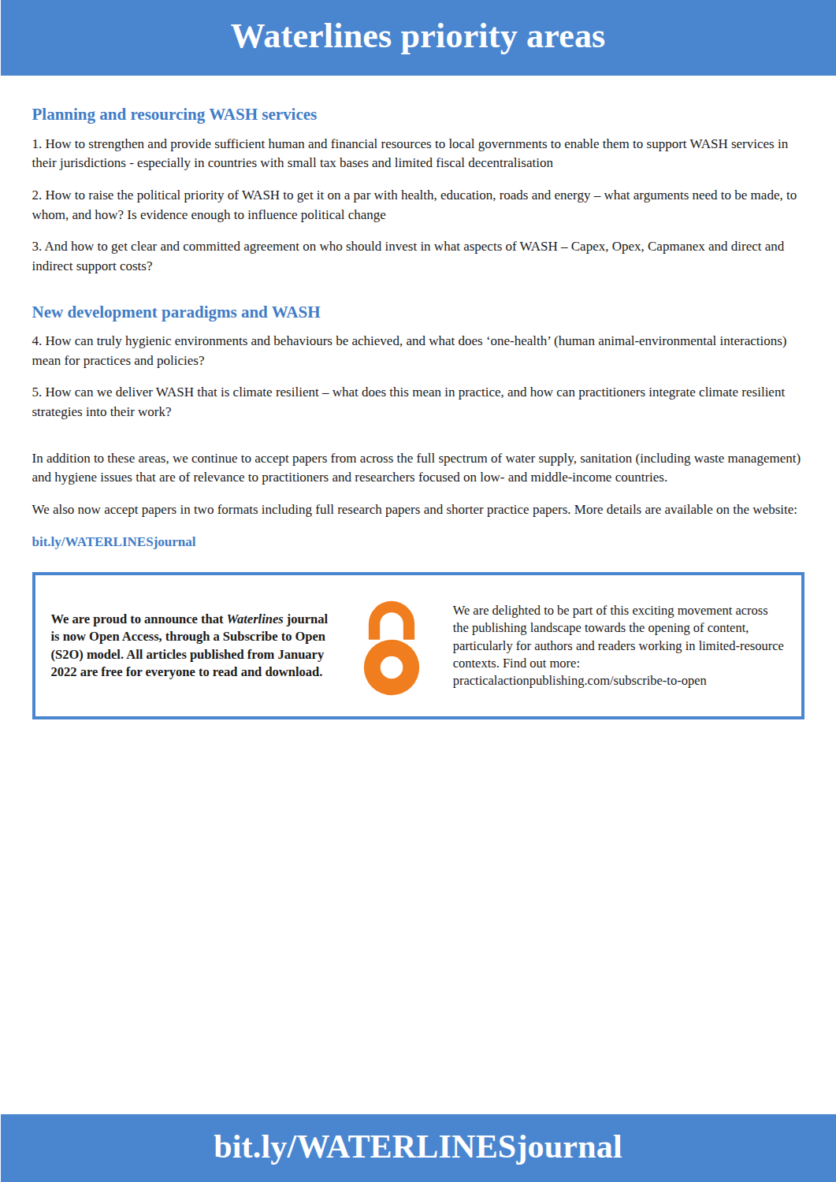Waterlines priority areas
Planning and resourcing WASH services
1. How to strengthen and provide sufficient human and financial resources to local governments to enable them to support WASH services in their jurisdictions - especially in countries with small tax bases and limited fiscal decentralisation
2. How to raise the political priority of WASH to get it on a par with health, education, roads and energy – what arguments need to be made, to whom, and how? Is evidence enough to influence political change
3. And how to get clear and committed agreement on who should invest in what aspects of WASH – Capex, Opex, Capmanex and direct and indirect support costs?
New development paradigms and WASH
4. How can truly hygienic environments and behaviours be achieved, and what does ‘one-health’ (human animal-environmental interactions) mean for practices and policies?
5. How can we deliver WASH that is climate resilient – what does this mean in practice, and how can practitioners integrate climate resilient strategies into their work?
In addition to these areas, we continue to accept papers from across the full spectrum of water supply, sanitation (including waste management) and hygiene issues that are of relevance to practitioners and researchers focused on low- and middle-income countries.
We also now accept papers in two formats including full research papers and shorter practice papers. More details are available on the website:
bit.ly/WATERLINESjournal
We are proud to announce that Waterlines journal is now Open Access, through a Subscribe to Open (S2O) model. All articles published from January 2022 are free for everyone to read and download.
We are delighted to be part of this exciting movement across the publishing landscape towards the opening of content, particularly for authors and readers working in limited-resource contexts. Find out more: practicalactionpublishing.com/subscribe-to-open
bit.ly/WATERLINESjournal